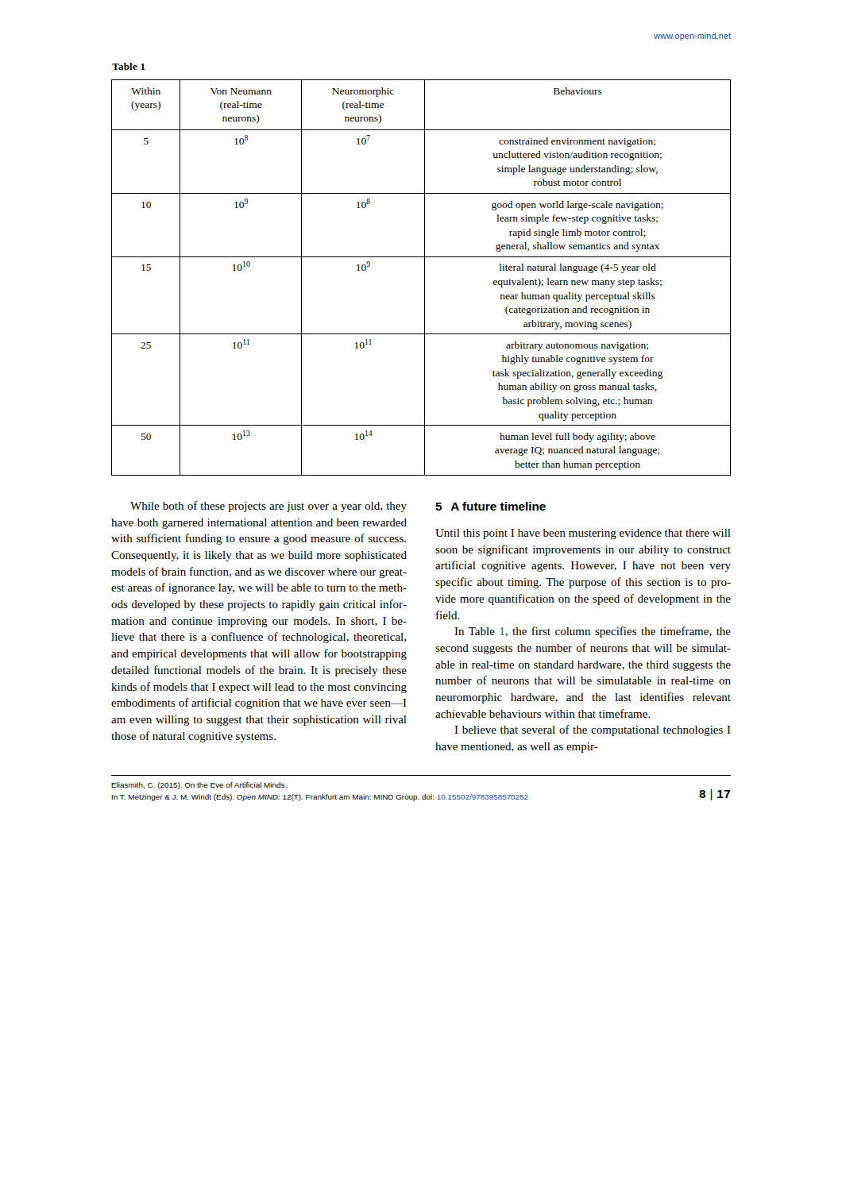www.open-mind.net
Table 1
| Within (years) | Von Neumann (real-time neurons) | Neuromorphic (real-time neurons) | Behaviours |
| --- | --- | --- | --- |
| 5 | 10 8 | 10 7 | constrained environment navigation; uncluttered vision/audition recognition; simple language understanding; slow, robust motor control |
| 10 | 10 9 | 10 8 | good open world large-scale navigation; learn simple few-step cognitive tasks; rapid single limb motor control; general, shallow semantics and syntax |
| 15 | 10 10 | 10 9 | literal natural language (4-5 year old equivalent); learn new many step tasks; near human quality perceptual skills (categorization and recognition in arbitrary, moving scenes) |
| 25 | 10 11 | 10 11 | arbitrary autonomous navigation; highly tunable cognitive system for task specialization, generally exceeding human ability on gross manual tasks, basic problem solving, etc.; human quality perception |
| 50 | 10 13 | 10 14 | human level full body agility; above average IQ; nuanced natural language; better than human perception |
While both of these projects are just over a year old, they have both garnered international attention and been rewarded with sufficient funding to ensure a good measure of success. Consequently, it is likely that as we build more sophisticated models of brain function, and as we discover where our greatest areas of ignorance lay, we will be able to turn to the methods developed by these projects to rapidly gain critical information and continue improving our models. In short, I believe that there is a confluence of technological, theoretical, and empirical developments that will allow for bootstrapping detailed functional models of the brain. It is precisely these kinds of models that I expect will lead to the most convincing embodiments of artificial cognition that we have ever seen—I am even willing to suggest that their sophistication will rival those of natural cognitive systems.
5 A future timeline
Until this point I have been mustering evidence that there will soon be significant improvements in our ability to construct artificial cognitive agents. However, I have not been very specific about timing. The purpose of this section is to provide more quantification on the speed of development in the field.
In Table 1, the first column specifies the timeframe, the second suggests the number of neurons that will be simulatable in real-time on standard hardware, the third suggests the number of neurons that will be simulatable in real-time on neuromorphic hardware, and the last identifies relevant achievable behaviours within that timeframe.
I believe that several of the computational technologies I have mentioned, as well as empir-
Eliasmith, C. (2015). On the Eve of Artificial Minds.
In T. Metzinger & J. M. Windt (Eds). Open MIND: 12(T). Frankfurt am Main: MIND Group. doi: 10.15502/9783958570252 8 | 17